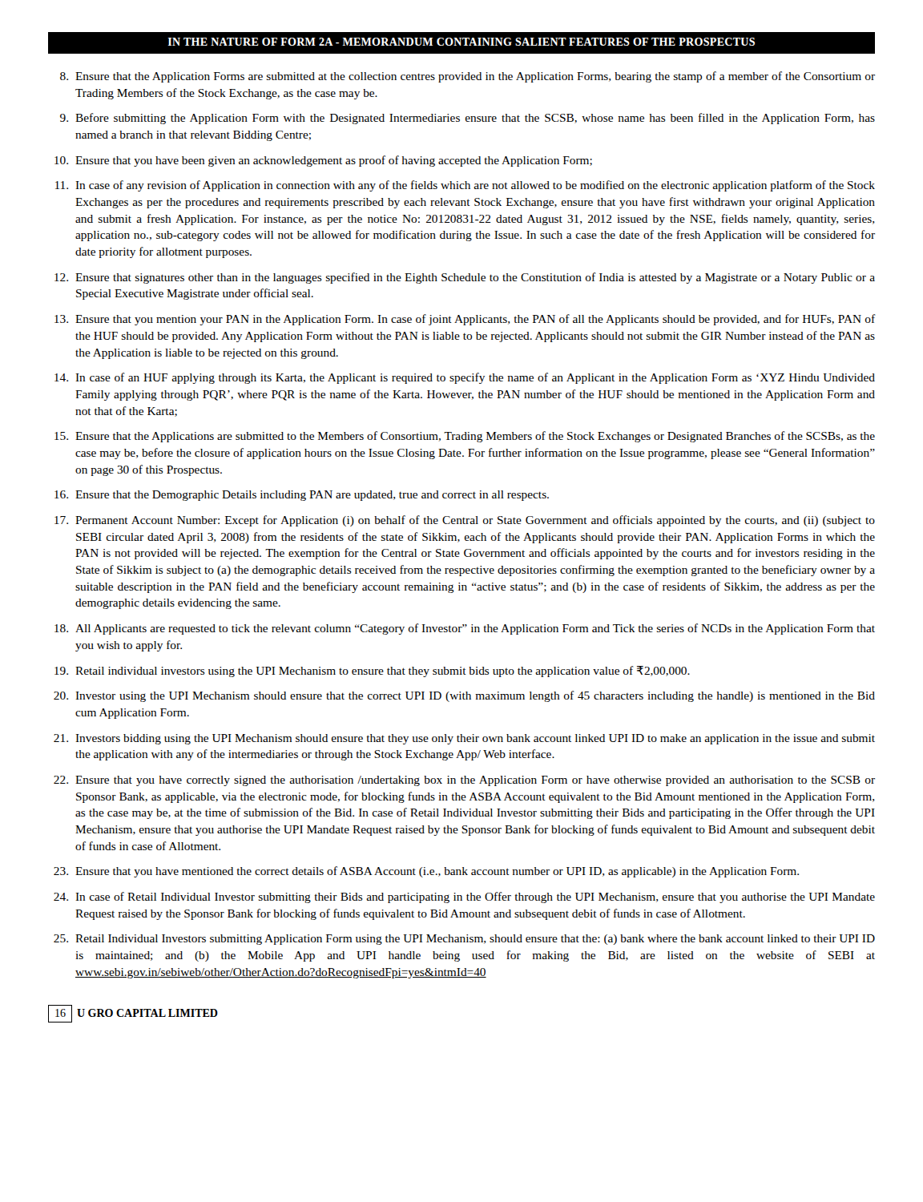IN THE NATURE OF FORM 2A - MEMORANDUM CONTAINING SALIENT FEATURES OF THE PROSPECTUS
8. Ensure that the Application Forms are submitted at the collection centres provided in the Application Forms, bearing the stamp of a member of the Consortium or Trading Members of the Stock Exchange, as the case may be.
9. Before submitting the Application Form with the Designated Intermediaries ensure that the SCSB, whose name has been filled in the Application Form, has named a branch in that relevant Bidding Centre;
10. Ensure that you have been given an acknowledgement as proof of having accepted the Application Form;
11. In case of any revision of Application in connection with any of the fields which are not allowed to be modified on the electronic application platform of the Stock Exchanges as per the procedures and requirements prescribed by each relevant Stock Exchange, ensure that you have first withdrawn your original Application and submit a fresh Application. For instance, as per the notice No: 20120831-22 dated August 31, 2012 issued by the NSE, fields namely, quantity, series, application no., sub-category codes will not be allowed for modification during the Issue. In such a case the date of the fresh Application will be considered for date priority for allotment purposes.
12. Ensure that signatures other than in the languages specified in the Eighth Schedule to the Constitution of India is attested by a Magistrate or a Notary Public or a Special Executive Magistrate under official seal.
13. Ensure that you mention your PAN in the Application Form. In case of joint Applicants, the PAN of all the Applicants should be provided, and for HUFs, PAN of the HUF should be provided. Any Application Form without the PAN is liable to be rejected. Applicants should not submit the GIR Number instead of the PAN as the Application is liable to be rejected on this ground.
14. In case of an HUF applying through its Karta, the Applicant is required to specify the name of an Applicant in the Application Form as ‘XYZ Hindu Undivided Family applying through PQR’, where PQR is the name of the Karta. However, the PAN number of the HUF should be mentioned in the Application Form and not that of the Karta;
15. Ensure that the Applications are submitted to the Members of Consortium, Trading Members of the Stock Exchanges or Designated Branches of the SCSBs, as the case may be, before the closure of application hours on the Issue Closing Date. For further information on the Issue programme, please see “General Information” on page 30 of this Prospectus.
16. Ensure that the Demographic Details including PAN are updated, true and correct in all respects.
17. Permanent Account Number: Except for Application (i) on behalf of the Central or State Government and officials appointed by the courts, and (ii) (subject to SEBI circular dated April 3, 2008) from the residents of the state of Sikkim, each of the Applicants should provide their PAN. Application Forms in which the PAN is not provided will be rejected. The exemption for the Central or State Government and officials appointed by the courts and for investors residing in the State of Sikkim is subject to (a) the demographic details received from the respective depositories confirming the exemption granted to the beneficiary owner by a suitable description in the PAN field and the beneficiary account remaining in “active status”; and (b) in the case of residents of Sikkim, the address as per the demographic details evidencing the same.
18. All Applicants are requested to tick the relevant column “Category of Investor” in the Application Form and Tick the series of NCDs in the Application Form that you wish to apply for.
19. Retail individual investors using the UPI Mechanism to ensure that they submit bids upto the application value of ₹2,00,000.
20. Investor using the UPI Mechanism should ensure that the correct UPI ID (with maximum length of 45 characters including the handle) is mentioned in the Bid cum Application Form.
21. Investors bidding using the UPI Mechanism should ensure that they use only their own bank account linked UPI ID to make an application in the issue and submit the application with any of the intermediaries or through the Stock Exchange App/ Web interface.
22. Ensure that you have correctly signed the authorisation /undertaking box in the Application Form or have otherwise provided an authorisation to the SCSB or Sponsor Bank, as applicable, via the electronic mode, for blocking funds in the ASBA Account equivalent to the Bid Amount mentioned in the Application Form, as the case may be, at the time of submission of the Bid. In case of Retail Individual Investor submitting their Bids and participating in the Offer through the UPI Mechanism, ensure that you authorise the UPI Mandate Request raised by the Sponsor Bank for blocking of funds equivalent to Bid Amount and subsequent debit of funds in case of Allotment.
23. Ensure that you have mentioned the correct details of ASBA Account (i.e., bank account number or UPI ID, as applicable) in the Application Form.
24. In case of Retail Individual Investor submitting their Bids and participating in the Offer through the UPI Mechanism, ensure that you authorise the UPI Mandate Request raised by the Sponsor Bank for blocking of funds equivalent to Bid Amount and subsequent debit of funds in case of Allotment.
25. Retail Individual Investors submitting Application Form using the UPI Mechanism, should ensure that the: (a) bank where the bank account linked to their UPI ID is maintained; and (b) the Mobile App and UPI handle being used for making the Bid, are listed on the website of SEBI at www.sebi.gov.in/sebiweb/other/OtherAction.do?doRecognisedFpi=yes&intmId=40
16 U GRO CAPITAL LIMITED